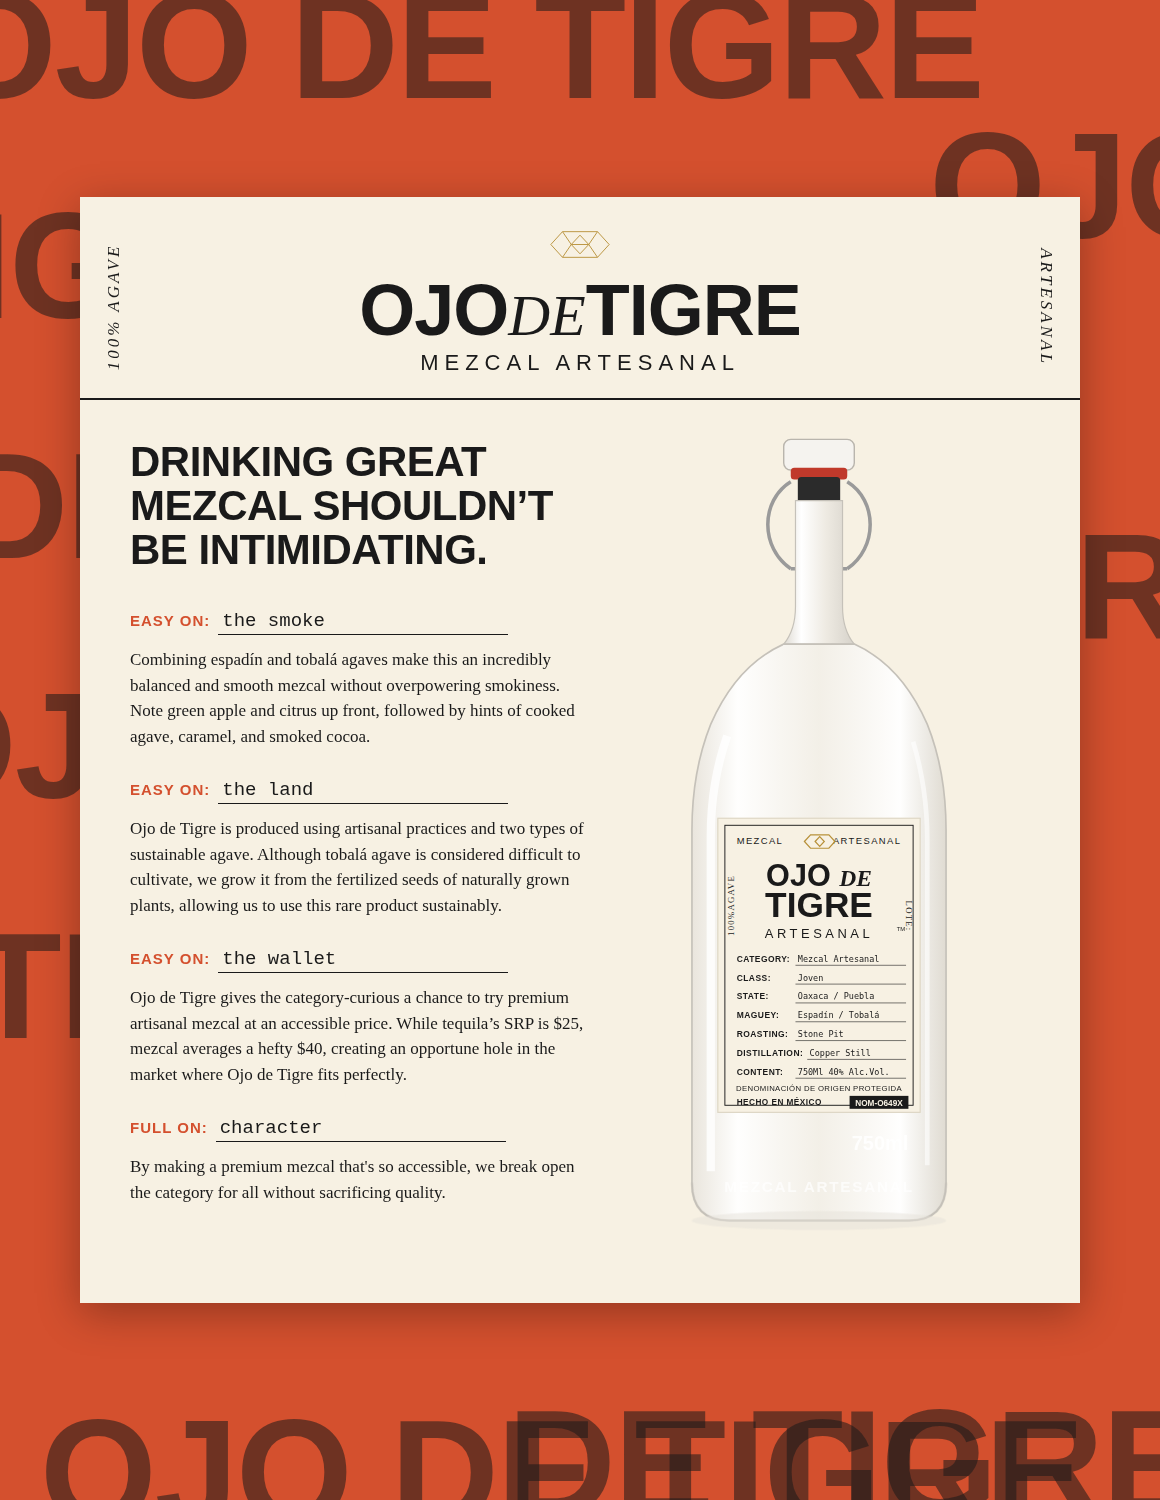OJO DE TIGRE TIGRE OJO DE DE TIGRE OJO OJO DE TIGRE TIGRE OJO DE OJO DE TIGRE DE TIGRE OJO TIGRE
100% AGAVE ARTESANAL
OJODETIGRE
MEZCAL ARTESANAL
Drinking great mezcal shouldn’t be intimidating.
Easy on: the smoke
Combining espadín and tobalá agaves make this an incredibly balanced and smooth mezcal without overpowering smokiness. Note green apple and citrus up front, followed by hints of cooked agave, caramel, and smoked cocoa.
Easy on: the land
Ojo de Tigre is produced using artisanal practices and two types of sustainable agave. Although tobalá agave is considered difficult to cultivate, we grow it from the fertilized seeds of naturally grown plants, allowing us to use this rare product sustainably.
Easy on: the wallet
Ojo de Tigre gives the category-curious a chance to try premium artisanal mezcal at an accessible price. While tequila’s SRP is $25, mezcal averages a hefty $40, creating an opportune hole in the market where Ojo de Tigre fits perfectly.
Full on: character
By making a premium mezcal that's so accessible, we break open the category for all without sacrificing quality.
MEZCAL ARTESANAL 100%AGAVE LOTE: OJO DE TIGRE ARTESANAL TM CATEGORY: Mezcal Artesanal CLASS: Joven STATE: Oaxaca / Puebla MAGUEY: Espadín / Tobalá ROASTING: Stone Pit DISTILLATION: Copper Still CONTENT: 750Ml 40% Alc.Vol. DENOMINACIÓN DE ORIGEN PROTEGIDA HECHO EN MÉXICO NOM-O649X 750ml MEZCAL ARTESANAL